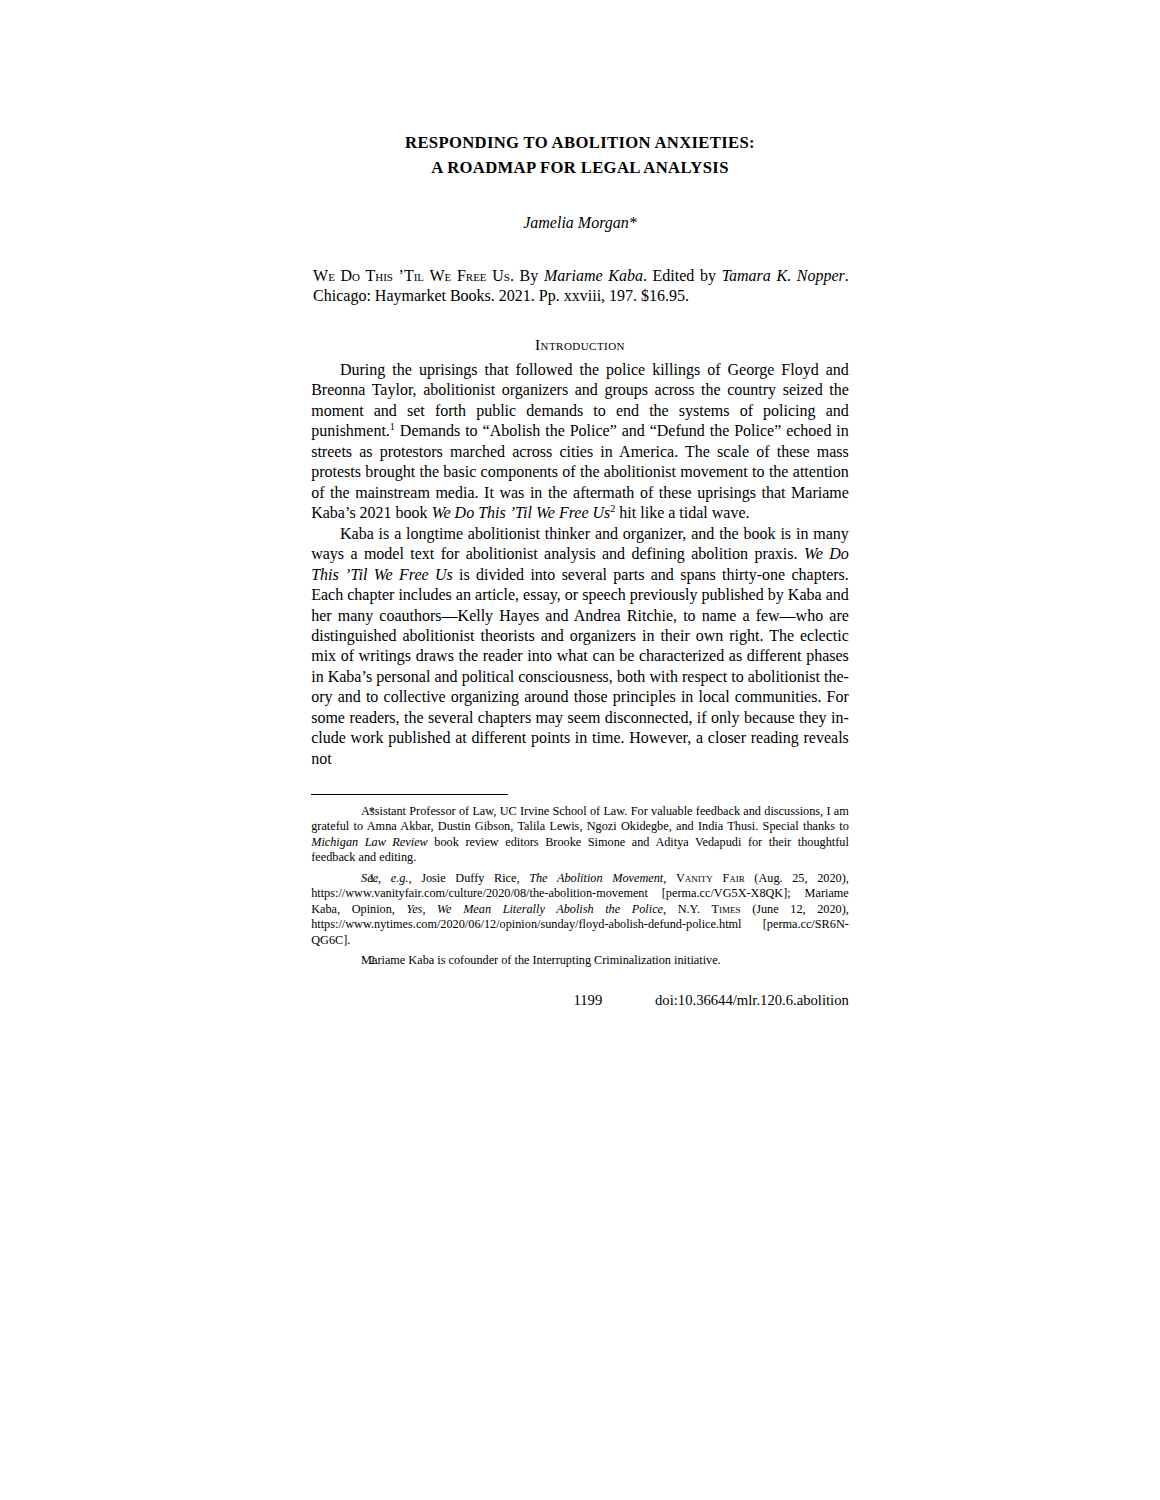Responding to Abolition Anxieties:
A Roadmap for Legal Analysis
Jamelia Morgan*
We Do This ’Til We Free Us. By Mariame Kaba. Edited by Tamara K. Nopper. Chicago: Haymarket Books. 2021. Pp. xxviii, 197. $16.95.
Introduction
During the uprisings that followed the police killings of George Floyd and Breonna Taylor, abolitionist organizers and groups across the country seized the moment and set forth public demands to end the systems of policing and punishment.1 Demands to “Abolish the Police” and “Defund the Police” echoed in streets as protestors marched across cities in America. The scale of these mass protests brought the basic components of the abolitionist movement to the attention of the mainstream media. It was in the aftermath of these uprisings that Mariame Kaba’s 2021 book We Do This ’Til We Free Us2 hit like a tidal wave.
Kaba is a longtime abolitionist thinker and organizer, and the book is in many ways a model text for abolitionist analysis and defining abolition praxis. We Do This ’Til We Free Us is divided into several parts and spans thirty-one chapters. Each chapter includes an article, essay, or speech previously published by Kaba and her many coauthors—Kelly Hayes and Andrea Ritchie, to name a few—who are distinguished abolitionist theorists and organizers in their own right. The eclectic mix of writings draws the reader into what can be characterized as different phases in Kaba’s personal and political consciousness, both with respect to abolitionist theory and to collective organizing around those principles in local communities. For some readers, the several chapters may seem disconnected, if only because they include work published at different points in time. However, a closer reading reveals not
*Assistant Professor of Law, UC Irvine School of Law. For valuable feedback and discussions, I am grateful to Amna Akbar, Dustin Gibson, Talila Lewis, Ngozi Okidegbe, and India Thusi. Special thanks to Michigan Law Review book review editors Brooke Simone and Aditya Vedapudi for their thoughtful feedback and editing.
1. See, e.g., Josie Duffy Rice, The Abolition Movement, Vanity Fair (Aug. 25, 2020), https://www.vanityfair.com/culture/2020/08/the-abolition-movement [perma.cc/VG5X-X8QK]; Mariame Kaba, Opinion, Yes, We Mean Literally Abolish the Police, N.Y. Times (June 12, 2020), https://www.nytimes.com/2020/06/12/opinion/sunday/floyd-abolish-defund-police.html [perma.cc/SR6N-QG6C].
2. Mariame Kaba is cofounder of the Interrupting Criminalization initiative.
1199doi:10.36644/mlr.120.6.abolition